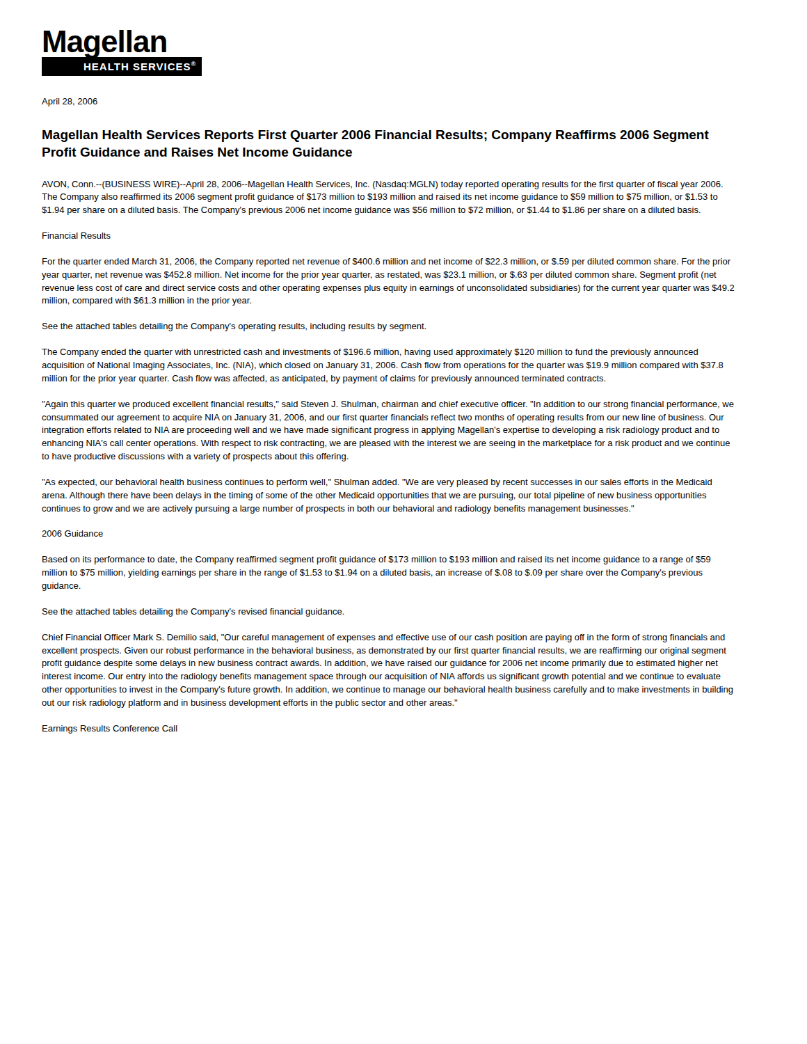Magellan
HEALTH SERVICES®
April 28, 2006
Magellan Health Services Reports First Quarter 2006 Financial Results; Company Reaffirms 2006 Segment Profit Guidance and Raises Net Income Guidance
AVON, Conn.--(BUSINESS WIRE)--April 28, 2006--Magellan Health Services, Inc. (Nasdaq:MGLN) today reported operating results for the first quarter of fiscal year 2006. The Company also reaffirmed its 2006 segment profit guidance of $173 million to $193 million and raised its net income guidance to $59 million to $75 million, or $1.53 to $1.94 per share on a diluted basis. The Company's previous 2006 net income guidance was $56 million to $72 million, or $1.44 to $1.86 per share on a diluted basis.
Financial Results
For the quarter ended March 31, 2006, the Company reported net revenue of $400.6 million and net income of $22.3 million, or $.59 per diluted common share. For the prior year quarter, net revenue was $452.8 million. Net income for the prior year quarter, as restated, was $23.1 million, or $.63 per diluted common share. Segment profit (net revenue less cost of care and direct service costs and other operating expenses plus equity in earnings of unconsolidated subsidiaries) for the current year quarter was $49.2 million, compared with $61.3 million in the prior year.
See the attached tables detailing the Company's operating results, including results by segment.
The Company ended the quarter with unrestricted cash and investments of $196.6 million, having used approximately $120 million to fund the previously announced acquisition of National Imaging Associates, Inc. (NIA), which closed on January 31, 2006. Cash flow from operations for the quarter was $19.9 million compared with $37.8 million for the prior year quarter. Cash flow was affected, as anticipated, by payment of claims for previously announced terminated contracts.
"Again this quarter we produced excellent financial results," said Steven J. Shulman, chairman and chief executive officer. "In addition to our strong financial performance, we consummated our agreement to acquire NIA on January 31, 2006, and our first quarter financials reflect two months of operating results from our new line of business. Our integration efforts related to NIA are proceeding well and we have made significant progress in applying Magellan's expertise to developing a risk radiology product and to enhancing NIA's call center operations. With respect to risk contracting, we are pleased with the interest we are seeing in the marketplace for a risk product and we continue to have productive discussions with a variety of prospects about this offering.
"As expected, our behavioral health business continues to perform well," Shulman added. "We are very pleased by recent successes in our sales efforts in the Medicaid arena. Although there have been delays in the timing of some of the other Medicaid opportunities that we are pursuing, our total pipeline of new business opportunities continues to grow and we are actively pursuing a large number of prospects in both our behavioral and radiology benefits management businesses."
2006 Guidance
Based on its performance to date, the Company reaffirmed segment profit guidance of $173 million to $193 million and raised its net income guidance to a range of $59 million to $75 million, yielding earnings per share in the range of $1.53 to $1.94 on a diluted basis, an increase of $.08 to $.09 per share over the Company's previous guidance.
See the attached tables detailing the Company's revised financial guidance.
Chief Financial Officer Mark S. Demilio said, "Our careful management of expenses and effective use of our cash position are paying off in the form of strong financials and excellent prospects. Given our robust performance in the behavioral business, as demonstrated by our first quarter financial results, we are reaffirming our original segment profit guidance despite some delays in new business contract awards. In addition, we have raised our guidance for 2006 net income primarily due to estimated higher net interest income. Our entry into the radiology benefits management space through our acquisition of NIA affords us significant growth potential and we continue to evaluate other opportunities to invest in the Company's future growth. In addition, we continue to manage our behavioral health business carefully and to make investments in building out our risk radiology platform and in business development efforts in the public sector and other areas."
Earnings Results Conference Call